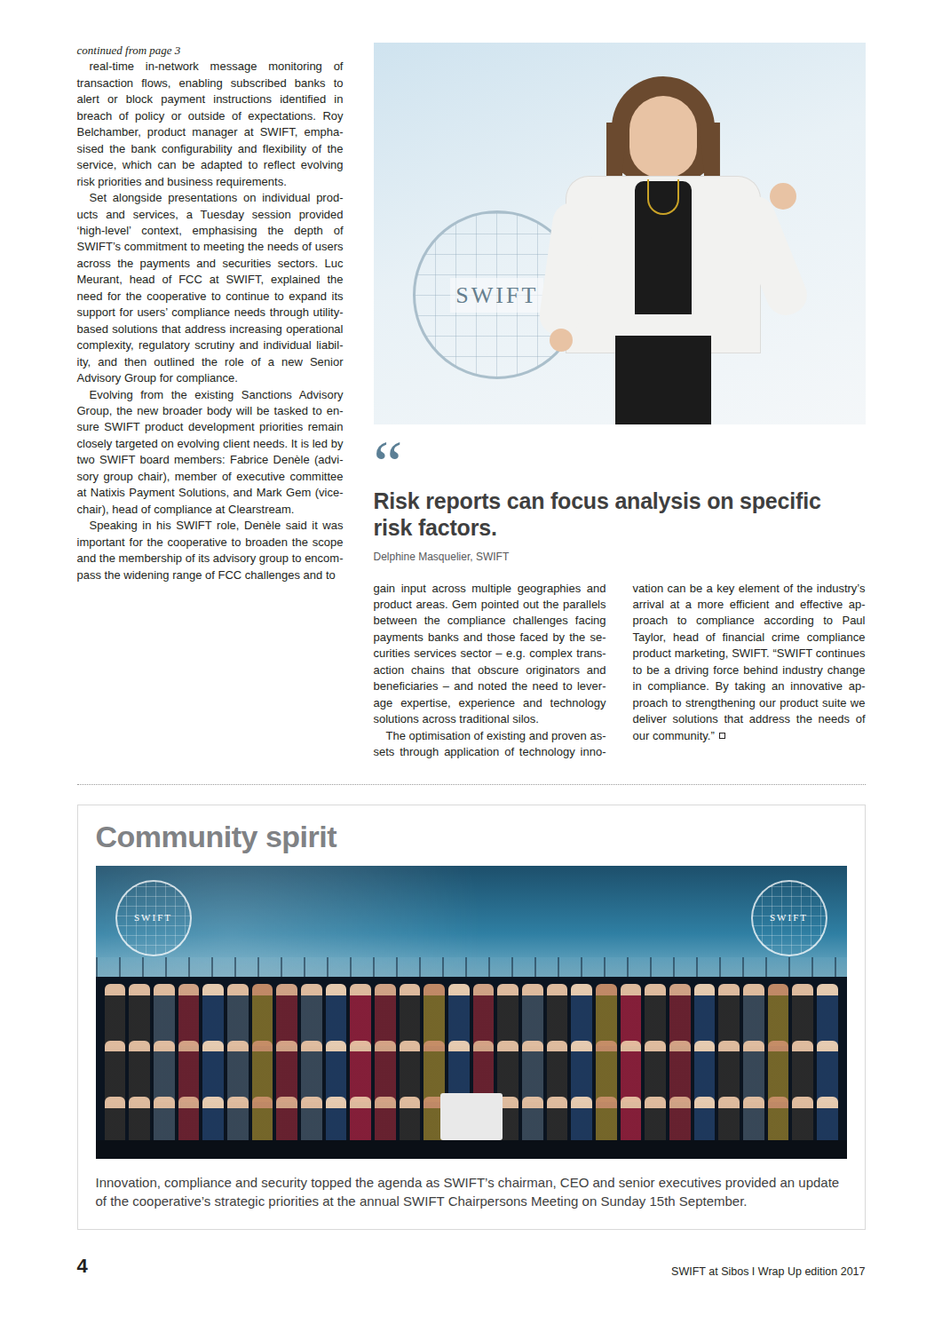continued from page 3
real-time in-network message monitoring of transaction flows, enabling subscribed banks to alert or block payment instructions identified in breach of policy or outside of expectations. Roy Belchamber, product manager at SWIFT, emphasised the bank configurability and flexibility of the service, which can be adapted to reflect evolving risk priorities and business requirements.
Set alongside presentations on individual products and services, a Tuesday session provided ‘high-level’ context, emphasising the depth of SWIFT’s commitment to meeting the needs of users across the payments and securities sectors. Luc Meurant, head of FCC at SWIFT, explained the need for the cooperative to continue to expand its support for users’ compliance needs through utility-based solutions that address increasing operational complexity, regulatory scrutiny and individual liability, and then outlined the role of a new Senior Advisory Group for compliance.
Evolving from the existing Sanctions Advisory Group, the new broader body will be tasked to ensure SWIFT product development priorities remain closely targeted on evolving client needs. It is led by two SWIFT board members: Fabrice Denèle (advisory group chair), member of executive committee at Natixis Payment Solutions, and Mark Gem (vice-chair), head of compliance at Clearstream.
Speaking in his SWIFT role, Denèle said it was important for the cooperative to broaden the scope and the membership of its advisory group to encompass the widening range of FCC challenges and to
SWIFT
“
Risk reports can focus analysis on specific risk factors.
Delphine Masquelier, SWIFT
gain input across multiple geographies and product areas. Gem pointed out the parallels between the compliance challenges facing payments banks and those faced by the securities services sector – e.g. complex transaction chains that obscure originators and beneficiaries – and noted the need to leverage expertise, experience and technology solutions across traditional silos.
The optimisation of existing and proven assets through application of technology innovation can be a key element of the industry’s arrival at a more efficient and effective approach to compliance according to Paul Taylor, head of financial crime compliance product marketing, SWIFT. “SWIFT continues to be a driving force behind industry change in compliance. By taking an innovative approach to strengthening our product suite we deliver solutions that address the needs of our community.”
Community spirit
SWIFT
SWIFT
Innovation, compliance and security topped the agenda as SWIFT’s chairman, CEO and senior executives provided an update of the cooperative’s strategic priorities at the annual SWIFT Chairpersons Meeting on Sunday 15th September.
4
SWIFT at Sibos I Wrap Up edition 2017